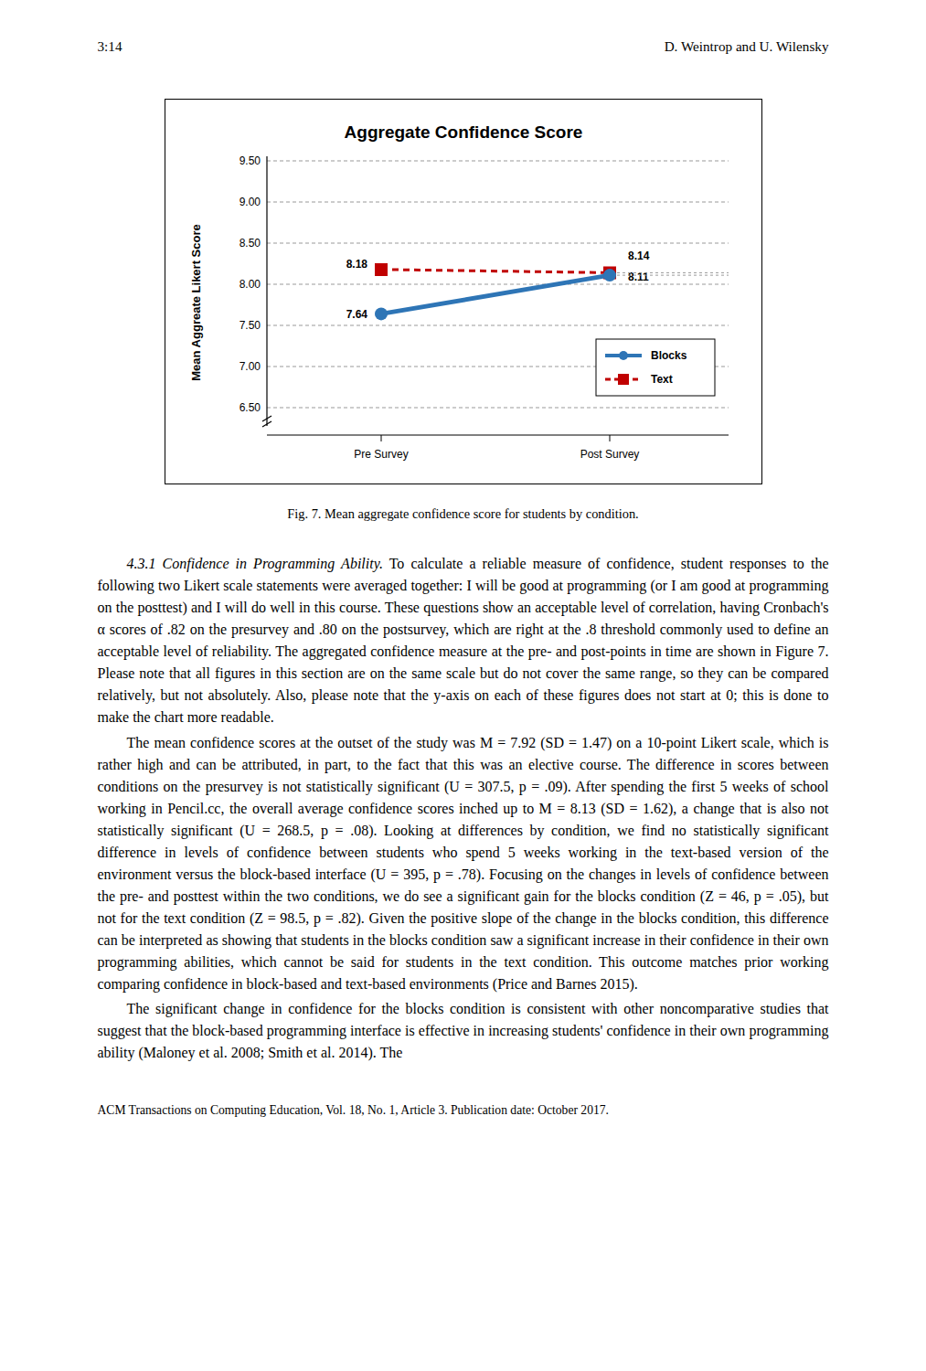3:14 D. Weintrop and U. Wilensky
Aggregate Confidence Score Mean Aggreate Likert Score 9.50 9.00 8.50 8.00 7.50 7.00 6.50 Pre Survey Post Survey 8.18 7.64 8.14 8.11 Blocks Text
Fig. 7. Mean aggregate confidence score for students by condition.
4.3.1 Confidence in Programming Ability. To calculate a reliable measure of confidence, student responses to the following two Likert scale statements were averaged together: I will be good at programming (or I am good at programming on the posttest) and I will do well in this course. These questions show an acceptable level of correlation, having Cronbach's α scores of .82 on the presurvey and .80 on the postsurvey, which are right at the .8 threshold commonly used to define an acceptable level of reliability. The aggregated confidence measure at the pre- and post-points in time are shown in Figure 7. Please note that all figures in this section are on the same scale but do not cover the same range, so they can be compared relatively, but not absolutely. Also, please note that the y-axis on each of these figures does not start at 0; this is done to make the chart more readable.
The mean confidence scores at the outset of the study was M = 7.92 (SD = 1.47) on a 10-point Likert scale, which is rather high and can be attributed, in part, to the fact that this was an elective course. The difference in scores between conditions on the presurvey is not statistically significant (U = 307.5, p = .09). After spending the first 5 weeks of school working in Pencil.cc, the overall average confidence scores inched up to M = 8.13 (SD = 1.62), a change that is also not statistically significant (U = 268.5, p = .08). Looking at differences by condition, we find no statistically significant difference in levels of confidence between students who spend 5 weeks working in the text-based version of the environment versus the block-based interface (U = 395, p = .78). Focusing on the changes in levels of confidence between the pre- and posttest within the two conditions, we do see a significant gain for the blocks condition (Z = 46, p = .05), but not for the text condition (Z = 98.5, p = .82). Given the positive slope of the change in the blocks condition, this difference can be interpreted as showing that students in the blocks condition saw a significant increase in their confidence in their own programming abilities, which cannot be said for students in the text condition. This outcome matches prior working comparing confidence in block-based and text-based environments (Price and Barnes 2015).
The significant change in confidence for the blocks condition is consistent with other noncomparative studies that suggest that the block-based programming interface is effective in increasing students' confidence in their own programming ability (Maloney et al. 2008; Smith et al. 2014). The
ACM Transactions on Computing Education, Vol. 18, No. 1, Article 3. Publication date: October 2017.